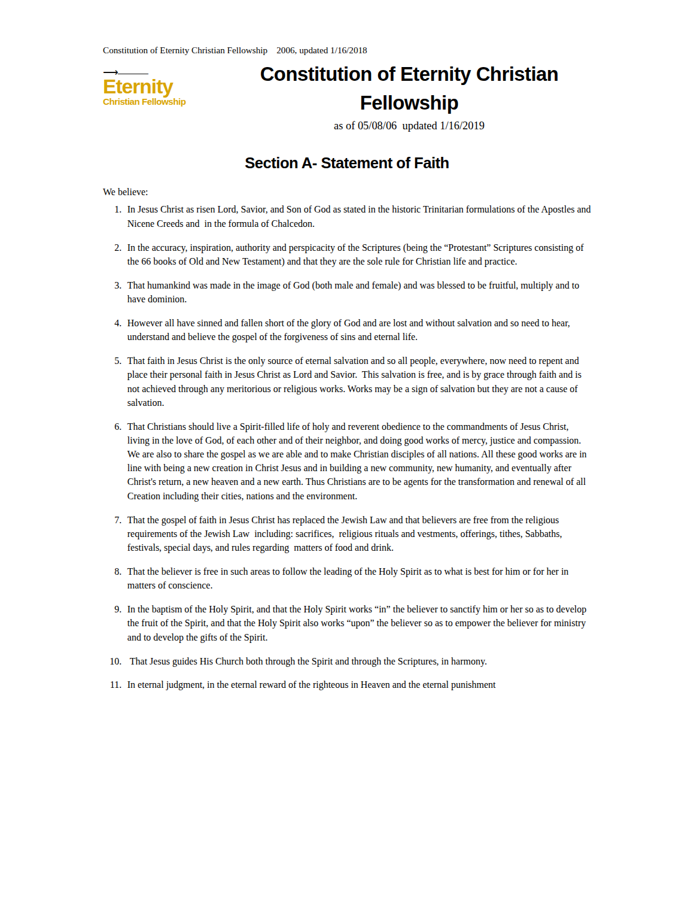Constitution of Eternity Christian Fellowship 2006, updated 1/16/2018
⟶——— Eternity Christian Fellowship
Constitution of Eternity Christian Fellowship
as of 05/08/06 updated 1/16/2019
Section A- Statement of Faith
We believe:
In Jesus Christ as risen Lord, Savior, and Son of God as stated in the historic Trinitarian formulations of the Apostles and Nicene Creeds and in the formula of Chalcedon.
In the accuracy, inspiration, authority and perspicacity of the Scriptures (being the “Protestant” Scriptures consisting of the 66 books of Old and New Testament) and that they are the sole rule for Christian life and practice.
That humankind was made in the image of God (both male and female) and was blessed to be fruitful, multiply and to have dominion.
However all have sinned and fallen short of the glory of God and are lost and without salvation and so need to hear, understand and believe the gospel of the forgiveness of sins and eternal life.
That faith in Jesus Christ is the only source of eternal salvation and so all people, everywhere, now need to repent and place their personal faith in Jesus Christ as Lord and Savior. This salvation is free, and is by grace through faith and is not achieved through any meritorious or religious works. Works may be a sign of salvation but they are not a cause of salvation.
That Christians should live a Spirit-filled life of holy and reverent obedience to the commandments of Jesus Christ, living in the love of God, of each other and of their neighbor, and doing good works of mercy, justice and compassion. We are also to share the gospel as we are able and to make Christian disciples of all nations. All these good works are in line with being a new creation in Christ Jesus and in building a new community, new humanity, and eventually after Christ's return, a new heaven and a new earth. Thus Christians are to be agents for the transformation and renewal of all Creation including their cities, nations and the environment.
That the gospel of faith in Jesus Christ has replaced the Jewish Law and that believers are free from the religious requirements of the Jewish Law including: sacrifices, religious rituals and vestments, offerings, tithes, Sabbaths, festivals, special days, and rules regarding matters of food and drink.
That the believer is free in such areas to follow the leading of the Holy Spirit as to what is best for him or for her in matters of conscience.
In the baptism of the Holy Spirit, and that the Holy Spirit works “in” the believer to sanctify him or her so as to develop the fruit of the Spirit, and that the Holy Spirit also works “upon” the believer so as to empower the believer for ministry and to develop the gifts of the Spirit.
That Jesus guides His Church both through the Spirit and through the Scriptures, in harmony.
In eternal judgment, in the eternal reward of the righteous in Heaven and the eternal punishment